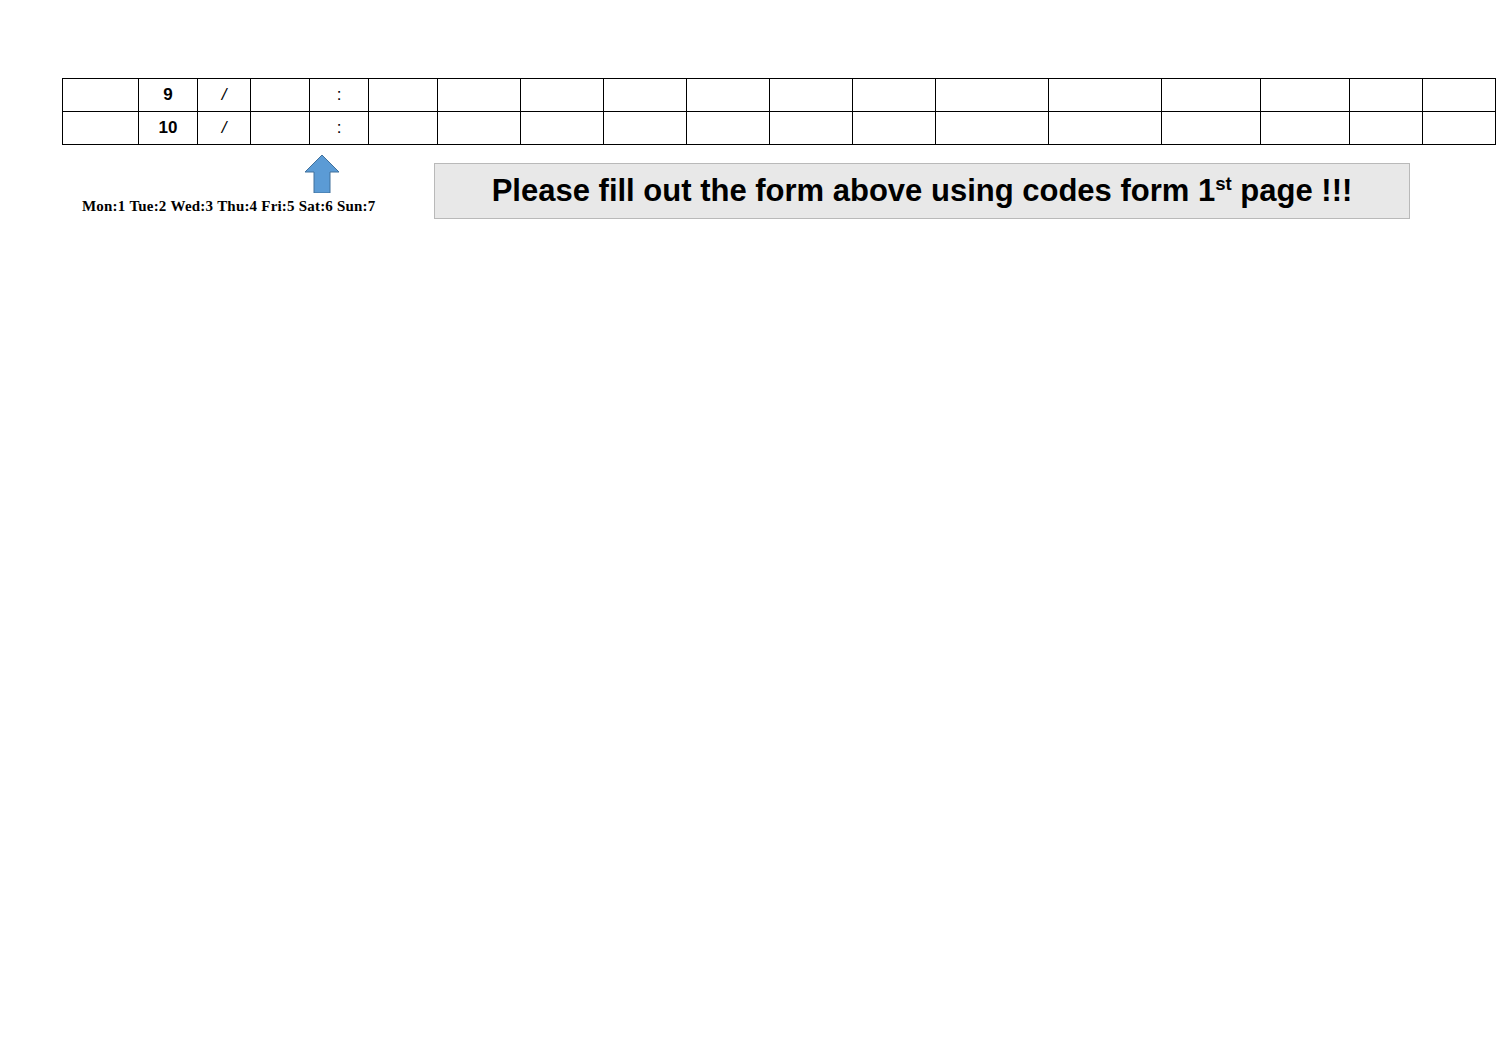| | 9 | / | | : | | | | | | | | | | | | | |
| | 10 | / | | : | | | | | | | | | | | | | |
Mon:1 Tue:2 Wed:3 Thu:4 Fri:5 Sat:6 Sun:7
Please fill out the form above using codes form 1st page !!!